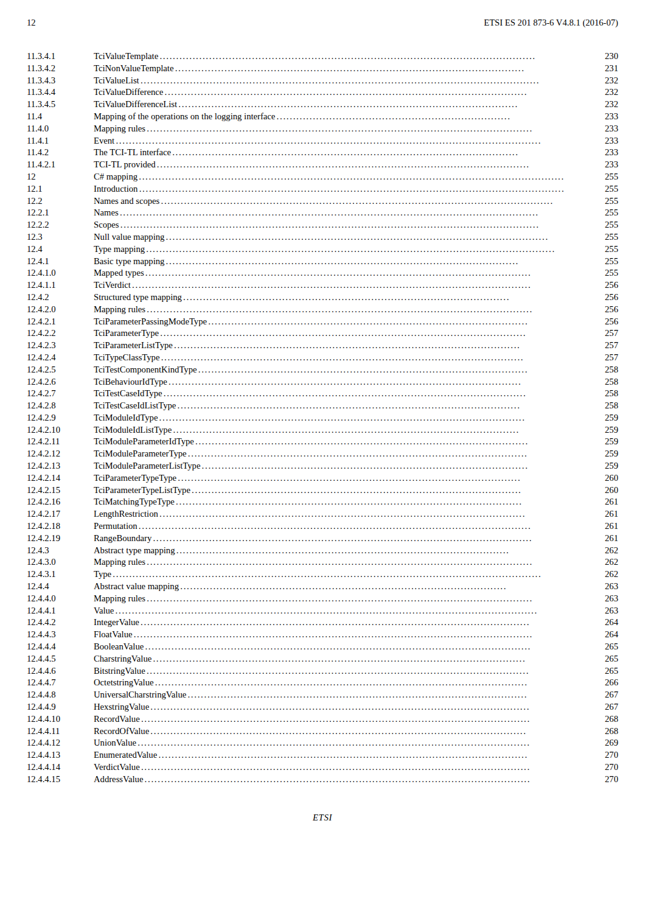12
ETSI ES 201 873-6 V4.8.1 (2016-07)
| 11.3.4.1 | TciValueTemplate .................................................................................................................. 230 |
| 11.3.4.2 | TciNonValueTemplate .......................................................................................................... 231 |
| 11.3.4.3 | TciValueList ......................................................................................................................... 232 |
| 11.3.4.4 | TciValueDifference .............................................................................................................. 232 |
| 11.3.4.5 | TciValueDifferenceList ....................................................................................................... 232 |
| 11.4 | Mapping of the operations on the logging interface ....................................................................... 233 |
| 11.4.0 | Mapping rules ..................................................................................................................... 233 |
| 11.4.1 | Event ................................................................................................................................. 233 |
| 11.4.2 | The TCI-TL interface ......................................................................................................... 233 |
| 11.4.2.1 | TCI-TL provided ................................................................................................................. 233 |
| 12 | C# mapping ................................................................................................................................. 255 |
| 12.1 | Introduction ................................................................................................................................. 255 |
| 12.2 | Names and scopes ....................................................................................................................... 255 |
| 12.2.1 | Names ............................................................................................................................... 255 |
| 12.2.2 | Scopes ............................................................................................................................... 255 |
| 12.3 | Null value mapping .................................................................................................................... 255 |
| 12.4 | Type mapping ............................................................................................................................ 255 |
| 12.4.1 | Basic type mapping ........................................................................................................... 255 |
| 12.4.1.0 | Mapped types ..................................................................................................................... 255 |
| 12.4.1.1 | TciVerdict ......................................................................................................................... 256 |
| 12.4.2 | Structured type mapping ................................................................................................... 256 |
| 12.4.2.0 | Mapping rules ..................................................................................................................... 256 |
| 12.4.2.1 | TciParameterPassingModeType ................................................................................................. 256 |
| 12.4.2.2 | TciParameterType ............................................................................................................... 257 |
| 12.4.2.3 | TciParameterListType ......................................................................................................... 257 |
| 12.4.2.4 | TciTypeClassType .............................................................................................................. 257 |
| 12.4.2.5 | TciTestComponentKindType .................................................................................................... 258 |
| 12.4.2.6 | TciBehaviourIdType ........................................................................................................... 258 |
| 12.4.2.7 | TciTestCaseIdType .............................................................................................................. 258 |
| 12.4.2.8 | TciTestCaseIdListType ........................................................................................................ 258 |
| 12.4.2.9 | TciModuleIdType ............................................................................................................... 259 |
| 12.4.2.10 | TciModuleIdListType ......................................................................................................... 259 |
| 12.4.2.11 | TciModuleParameterIdType ..................................................................................................... 259 |
| 12.4.2.12 | TciModuleParameterType ....................................................................................................... 259 |
| 12.4.2.13 | TciModuleParameterListType ................................................................................................... 259 |
| 12.4.2.14 | TciParameterTypeType ........................................................................................................ 260 |
| 12.4.2.15 | TciParameterTypeListType .................................................................................................... 260 |
| 12.4.2.16 | TciMatchingTypeType ......................................................................................................... 261 |
| 12.4.2.17 | LengthRestriction ............................................................................................................... 261 |
| 12.4.2.18 | Permutation ....................................................................................................................... 261 |
| 12.4.2.19 | RangeBoundary ................................................................................................................... 261 |
| 12.4.3 | Abstract type mapping ..................................................................................................... 262 |
| 12.4.3.0 | Mapping rules ..................................................................................................................... 262 |
| 12.4.3.1 | Type .................................................................................................................................. 262 |
| 12.4.4 | Abstract value mapping ................................................................................................... 263 |
| 12.4.4.0 | Mapping rules ..................................................................................................................... 263 |
| 12.4.4.1 | Value ................................................................................................................................ 263 |
| 12.4.4.2 | IntegerValue ...................................................................................................................... 264 |
| 12.4.4.3 | FloatValue ......................................................................................................................... 264 |
| 12.4.4.4 | BooleanValue ..................................................................................................................... 265 |
| 12.4.4.5 | CharstringValue ................................................................................................................. 265 |
| 12.4.4.6 | BitstringValue .................................................................................................................... 265 |
| 12.4.4.7 | OctetstringValue ................................................................................................................. 266 |
| 12.4.4.8 | UniversalCharstringValue ....................................................................................................... 267 |
| 12.4.4.9 | HexstringValue ................................................................................................................... 267 |
| 12.4.4.10 | RecordValue ...................................................................................................................... 268 |
| 12.4.4.11 | RecordOfValue .................................................................................................................. 268 |
| 12.4.4.12 | UnionValue ....................................................................................................................... 269 |
| 12.4.4.13 | EnumeratedValue ................................................................................................................ 270 |
| 12.4.4.14 | VerdictValue ...................................................................................................................... 270 |
| 12.4.4.15 | AddressValue ..................................................................................................................... 270 |
ETSI